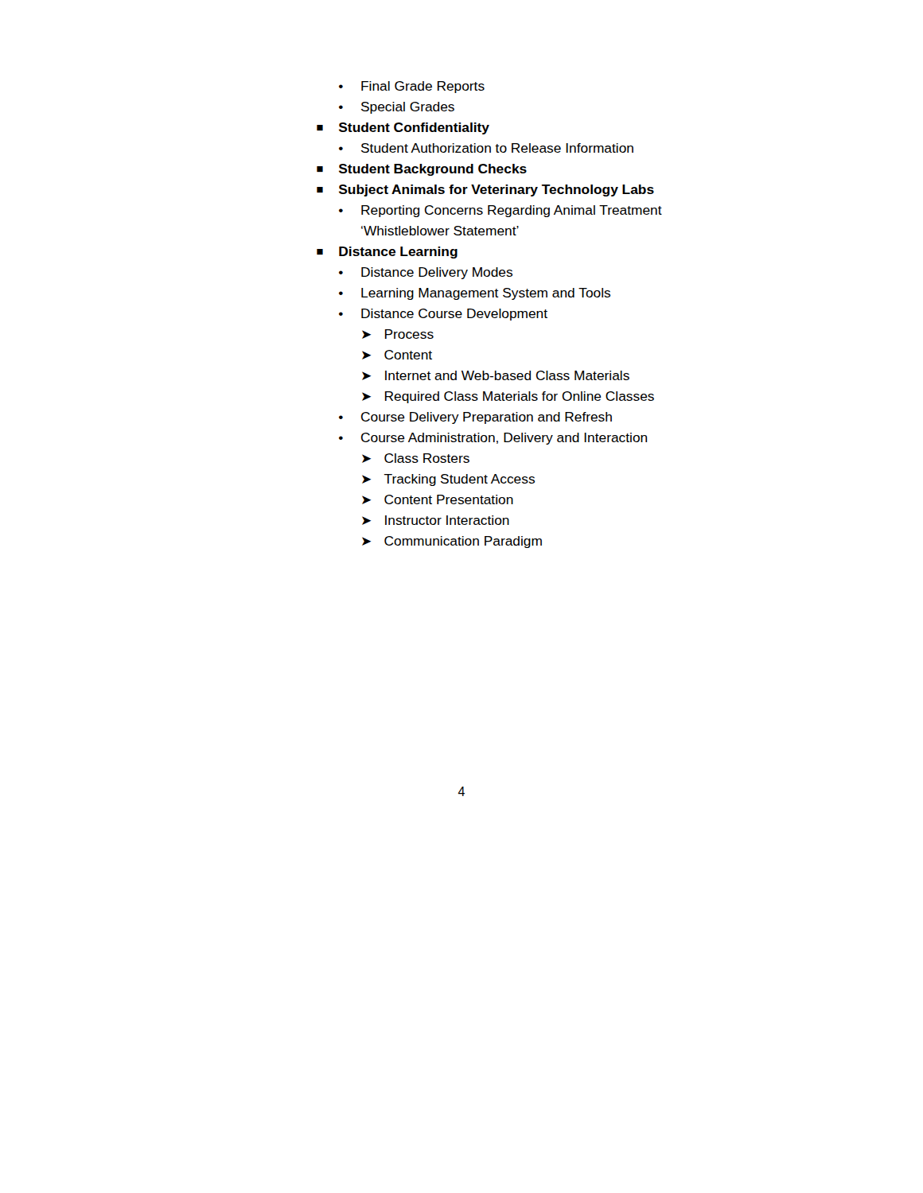•Final Grade Reports
•Special Grades
■Student Confidentiality
•Student Authorization to Release Information
■Student Background Checks
■Subject Animals for Veterinary Technology Labs
•Reporting Concerns Regarding Animal Treatment ‘Whistleblower Statement’
■Distance Learning
•Distance Delivery Modes
•Learning Management System and Tools
•Distance Course Development
➤Process
➤Content
➤Internet and Web-based Class Materials
➤Required Class Materials for Online Classes
•Course Delivery Preparation and Refresh
•Course Administration, Delivery and Interaction
➤Class Rosters
➤Tracking Student Access
➤Content Presentation
➤Instructor Interaction
➤Communication Paradigm
4